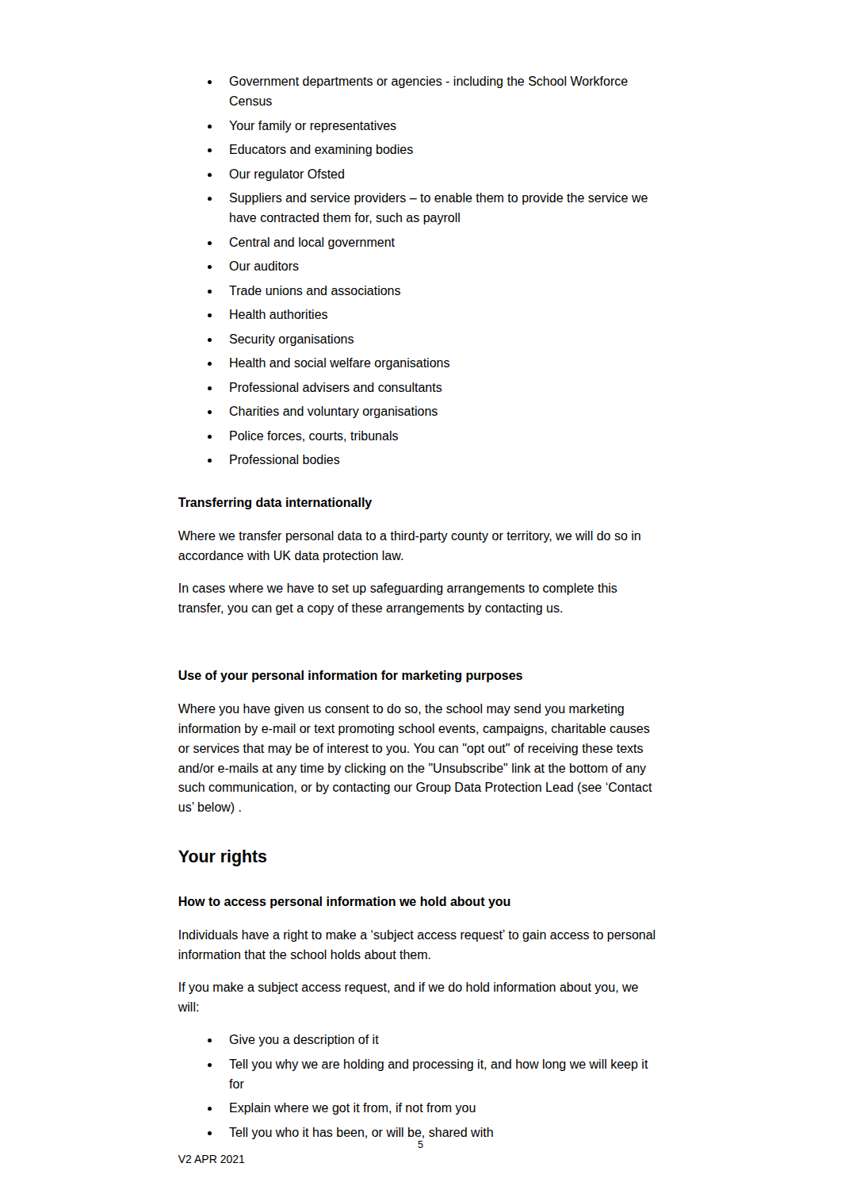Government departments or agencies - including the School Workforce Census
Your family or representatives
Educators and examining bodies
Our regulator Ofsted
Suppliers and service providers – to enable them to provide the service we have contracted them for, such as payroll
Central and local government
Our auditors
Trade unions and associations
Health authorities
Security organisations
Health and social welfare organisations
Professional advisers and consultants
Charities and voluntary organisations
Police forces, courts, tribunals
Professional bodies
Transferring data internationally
Where we transfer personal data to a third-party county or territory, we will do so in accordance with UK data protection law.
In cases where we have to set up safeguarding arrangements to complete this transfer, you can get a copy of these arrangements by contacting us.
Use of your personal information for marketing purposes
Where you have given us consent to do so, the school may send you marketing information by e-mail or text promoting school events, campaigns, charitable causes or services that may be of interest to you. You can "opt out" of receiving these texts and/or e-mails at any time by clicking on the "Unsubscribe" link at the bottom of any such communication, or by contacting our Group Data Protection Lead (see ‘Contact us’ below) .
Your rights
How to access personal information we hold about you
Individuals have a right to make a ‘subject access request’ to gain access to personal information that the school holds about them.
If you make a subject access request, and if we do hold information about you, we will:
Give you a description of it
Tell you why we are holding and processing it, and how long we will keep it for
Explain where we got it from, if not from you
Tell you who it has been, or will be, shared with
5
V2 APR 2021